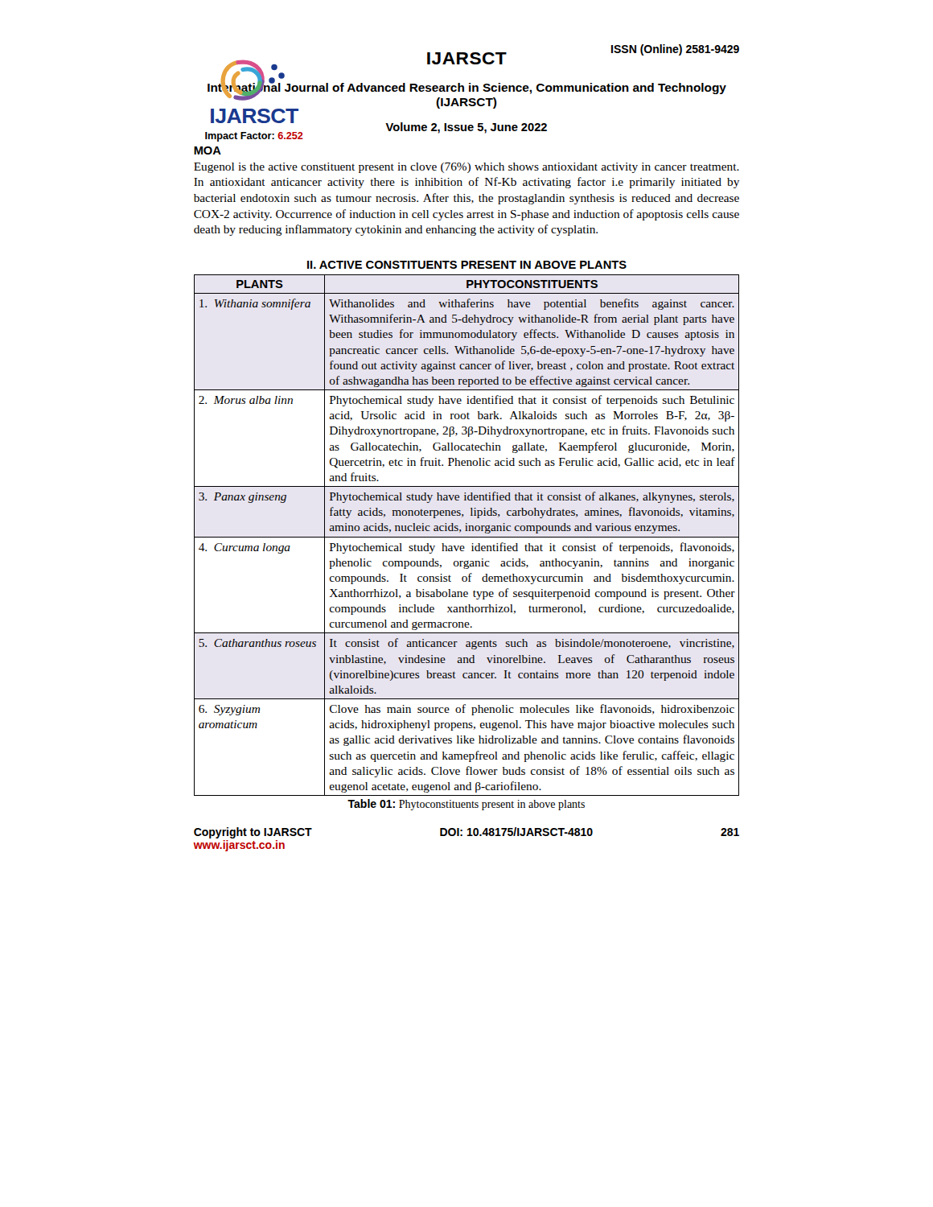ISSN (Online) 2581-9429
IJ ARSCT
Impact Factor: 6.252
IJARSCT
International Journal of Advanced Research in Science, Communication and Technology (IJARSCT)
Volume 2, Issue 5, June 2022
MOA
Eugenol is the active constituent present in clove (76%) which shows antioxidant activity in cancer treatment. In antioxidant anticancer activity there is inhibition of Nf-Kb activating factor i.e primarily initiated by bacterial endotoxin such as tumour necrosis. After this, the prostaglandin synthesis is reduced and decrease COX-2 activity. Occurrence of induction in cell cycles arrest in S-phase and induction of apoptosis cells cause death by reducing inflammatory cytokinin and enhancing the activity of cysplatin.
II. ACTIVE CONSTITUENTS PRESENT IN ABOVE PLANTS
| PLANTS | PHYTOCONSTITUENTS |
| --- | --- |
| 1. Withania somnifera | Withanolides and withaferins have potential benefits against cancer. Withasomniferin-A and 5-dehydrocy withanolide-R from aerial plant parts have been studies for immunomodulatory effects. Withanolide D causes aptosis in pancreatic cancer cells. Withanolide 5,6-de-epoxy-5-en-7-one-17-hydroxy have found out activity against cancer of liver, breast , colon and prostate. Root extract of ashwagandha has been reported to be effective against cervical cancer. |
| 2. Morus alba linn | Phytochemical study have identified that it consist of terpenoids such Betulinic acid, Ursolic acid in root bark. Alkaloids such as Morroles B-F, 2α, 3β-Dihydroxynortropane, 2β, 3β-Dihydroxynortropane, etc in fruits. Flavonoids such as Gallocatechin, Gallocatechin gallate, Kaempferol glucuronide, Morin, Quercetrin, etc in fruit. Phenolic acid such as Ferulic acid, Gallic acid, etc in leaf and fruits. |
| 3. Panax ginseng | Phytochemical study have identified that it consist of alkanes, alkynynes, sterols, fatty acids, monoterpenes, lipids, carbohydrates, amines, flavonoids, vitamins, amino acids, nucleic acids, inorganic compounds and various enzymes. |
| 4. Curcuma longa | Phytochemical study have identified that it consist of terpenoids, flavonoids, phenolic compounds, organic acids, anthocyanin, tannins and inorganic compounds. It consist of demethoxycurcumin and bisdemthoxycurcumin. Xanthorrhizol, a bisabolane type of sesquiterpenoid compound is present. Other compounds include xanthorrhizol, turmeronol, curdione, curcuzedoalide, curcumenol and germacrone. |
| 5. Catharanthus roseus | It consist of anticancer agents such as bisindole/monoteroene, vincristine, vinblastine, vindesine and vinorelbine. Leaves of Catharanthus roseus (vinorelbine)cures breast cancer. It contains more than 120 terpenoid indole alkaloids. |
| 6. Syzygium aromaticum | Clove has main source of phenolic molecules like flavonoids, hidroxibenzoic acids, hidroxiphenyl propens, eugenol. This have major bioactive molecules such as gallic acid derivatives like hidrolizable and tannins. Clove contains flavonoids such as quercetin and kamepfreol and phenolic acids like ferulic, caffeic, ellagic and salicylic acids. Clove flower buds consist of 18% of essential oils such as eugenol acetate, eugenol and β-cariofileno. |
Table 01: Phytoconstituents present in above plants
Copyright to IJARSCT
www.ijarsct.co.in
DOI: 10.48175/IJARSCT-4810
281